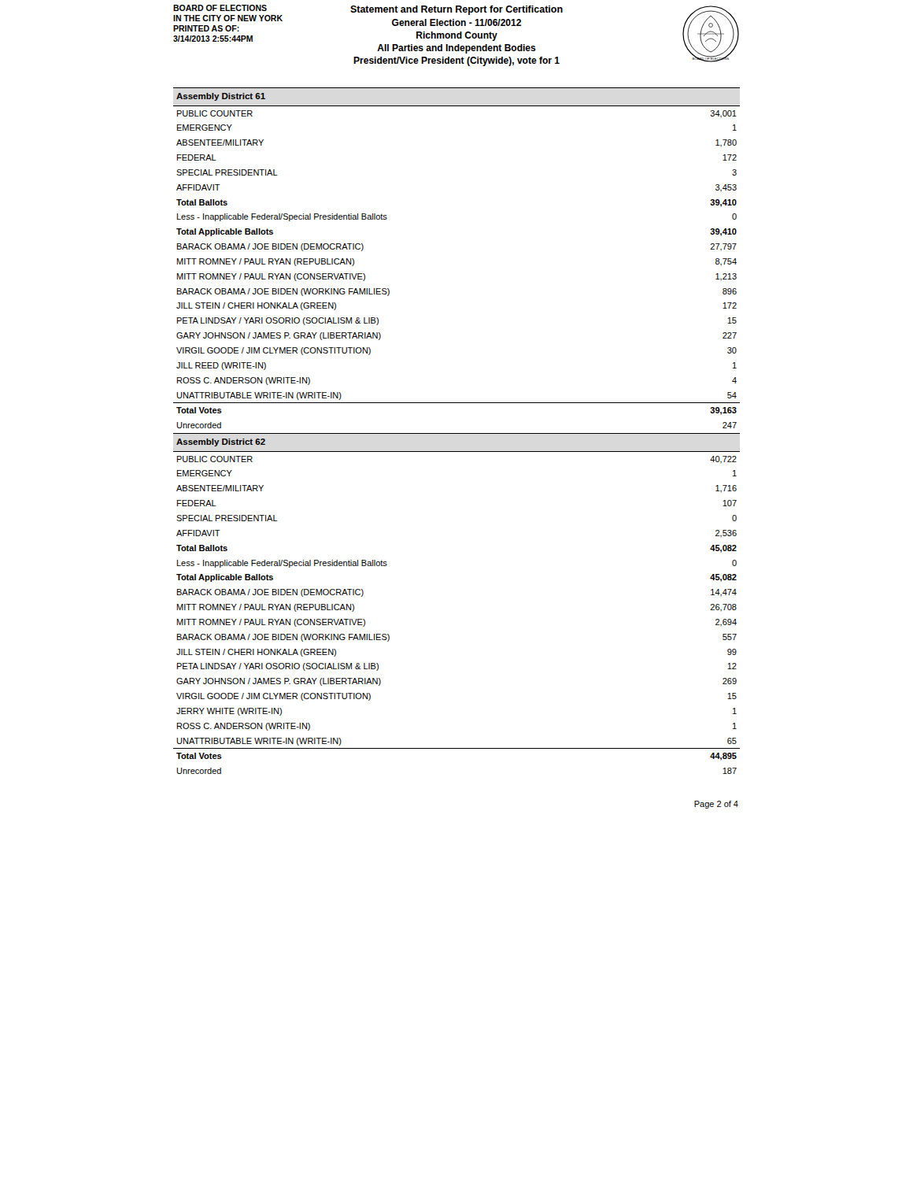BOARD OF ELECTIONS
IN THE CITY OF NEW YORK
PRINTED AS OF:
3/14/2013 2:55:44PM
Statement and Return Report for Certification
General Election - 11/06/2012
Richmond County
All Parties and Independent Bodies
President/Vice President (Citywide), vote for 1
BOARD OF ELECTIONS
| Assembly District 61 |
| PUBLIC COUNTER | 34,001 |
| EMERGENCY | 1 |
| ABSENTEE/MILITARY | 1,780 |
| FEDERAL | 172 |
| SPECIAL PRESIDENTIAL | 3 |
| AFFIDAVIT | 3,453 |
| Total Ballots | 39,410 |
| Less - Inapplicable Federal/Special Presidential Ballots | 0 |
| Total Applicable Ballots | 39,410 |
| BARACK OBAMA / JOE BIDEN (DEMOCRATIC) | 27,797 |
| MITT ROMNEY / PAUL RYAN (REPUBLICAN) | 8,754 |
| MITT ROMNEY / PAUL RYAN (CONSERVATIVE) | 1,213 |
| BARACK OBAMA / JOE BIDEN (WORKING FAMILIES) | 896 |
| JILL STEIN / CHERI HONKALA (GREEN) | 172 |
| PETA LINDSAY / YARI OSORIO (SOCIALISM & LIB) | 15 |
| GARY JOHNSON / JAMES P. GRAY (LIBERTARIAN) | 227 |
| VIRGIL GOODE / JIM CLYMER (CONSTITUTION) | 30 |
| JILL REED (WRITE-IN) | 1 |
| ROSS C. ANDERSON (WRITE-IN) | 4 |
| UNATTRIBUTABLE WRITE-IN (WRITE-IN) | 54 |
| Total Votes | 39,163 |
| Unrecorded | 247 |
| Assembly District 62 |
| PUBLIC COUNTER | 40,722 |
| EMERGENCY | 1 |
| ABSENTEE/MILITARY | 1,716 |
| FEDERAL | 107 |
| SPECIAL PRESIDENTIAL | 0 |
| AFFIDAVIT | 2,536 |
| Total Ballots | 45,082 |
| Less - Inapplicable Federal/Special Presidential Ballots | 0 |
| Total Applicable Ballots | 45,082 |
| BARACK OBAMA / JOE BIDEN (DEMOCRATIC) | 14,474 |
| MITT ROMNEY / PAUL RYAN (REPUBLICAN) | 26,708 |
| MITT ROMNEY / PAUL RYAN (CONSERVATIVE) | 2,694 |
| BARACK OBAMA / JOE BIDEN (WORKING FAMILIES) | 557 |
| JILL STEIN / CHERI HONKALA (GREEN) | 99 |
| PETA LINDSAY / YARI OSORIO (SOCIALISM & LIB) | 12 |
| GARY JOHNSON / JAMES P. GRAY (LIBERTARIAN) | 269 |
| VIRGIL GOODE / JIM CLYMER (CONSTITUTION) | 15 |
| JERRY WHITE (WRITE-IN) | 1 |
| ROSS C. ANDERSON (WRITE-IN) | 1 |
| UNATTRIBUTABLE WRITE-IN (WRITE-IN) | 65 |
| Total Votes | 44,895 |
| Unrecorded | 187 |
Page 2 of 4